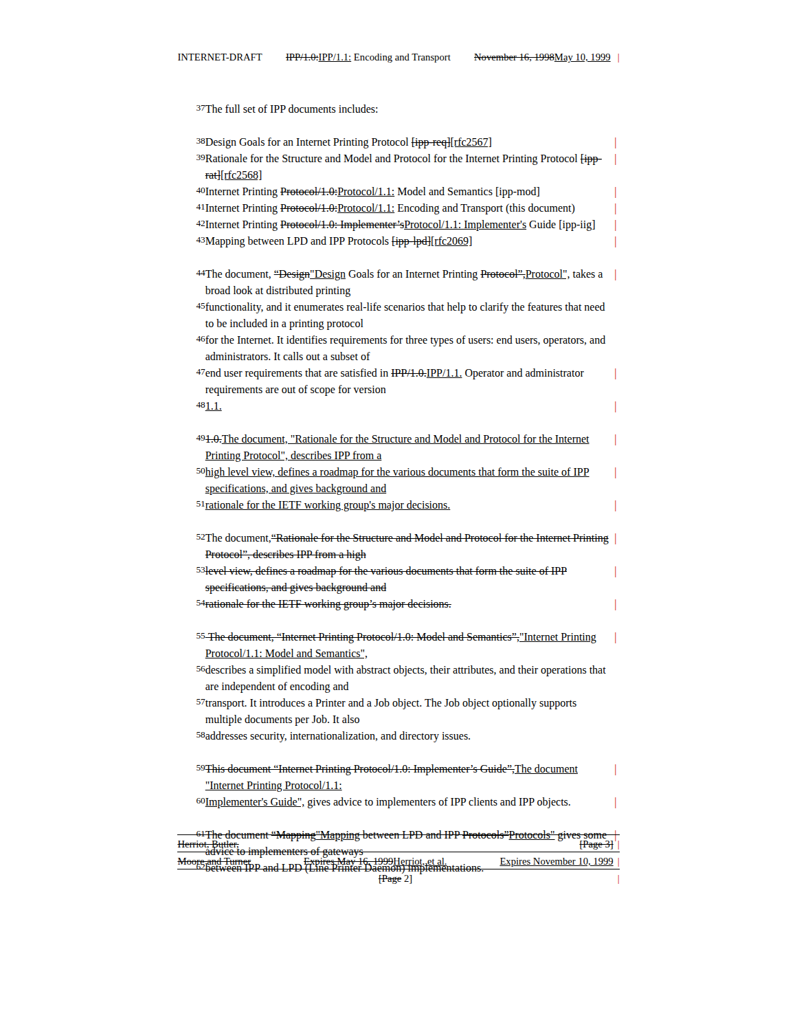INTERNET-DRAFT IPP/1.0:IPP/1.1: Encoding and Transport November 16, 1998May 10, 1999 |
| 37 | The full set of IPP documents includes: | |
| 38 | Design Goals for an Internet Printing Protocol [ipp-req] [rfc2567] | / |
| 39 | Rationale for the Structure and Model and Protocol for the Internet Printing Protocol [ipp-rat] [rfc2568] | / |
| 40 | Internet Printing Protocol/1.0: Protocol/1.1: Model and Semantics [ipp-mod] | / |
| 41 | Internet Printing Protocol/1.0: Protocol/1.1: Encoding and Transport (this document) | / |
| 42 | Internet Printing Protocol/1.0: Implementer’s Protocol/1.1: Implementer's Guide [ipp-iig] | / |
| 43 | Mapping between LPD and IPP Protocols [ipp-lpd] [rfc2069] | / |
| 44 | The document, “Design "Design Goals for an Internet Printing Protocol”, Protocol", takes a broad look at distributed printing | / |
| 45 | functionality, and it enumerates real-life scenarios that help to clarify the features that need to be included in a printing protocol | |
| 46 | for the Internet. It identifies requirements for three types of users: end users, operators, and administrators. It calls out a subset of | |
| 47 | end user requirements that are satisfied in IPP/1.0. IPP/1.1. Operator and administrator requirements are out of scope for version | / |
| 48 | 1.1. | / |
| 49 | 1.0. The document, "Rationale for the Structure and Model and Protocol for the Internet Printing Protocol", describes IPP from a | / |
| 50 | high level view, defines a roadmap for the various documents that form the suite of IPP specifications, and gives background and | / |
| 51 | rationale for the IETF working group's major decisions. | / |
| 52 | The document, “Rationale for the Structure and Model and Protocol for the Internet Printing Protocol”, describes IPP from a high | / |
| 53 | level view, defines a roadmap for the various documents that form the suite of IPP specifications, and gives background and | / |
| 54 | rationale for the IETF working group’s major decisions. | / |
| 55 | The document, “Internet Printing Protocol/1.0: Model and Semantics”, "Internet Printing Protocol/1.1: Model and Semantics", | / |
| 56 | describes a simplified model with abstract objects, their attributes, and their operations that are independent of encoding and | |
| 57 | transport. It introduces a Printer and a Job object. The Job object optionally supports multiple documents per Job. It also | |
| 58 | addresses security, internationalization, and directory issues. | |
| 59 | This document “Internet Printing Protocol/1.0: Implementer’s Guide”, The document "Internet Printing Protocol/1.1: | / |
| 60 | Implementer's Guide", gives advice to implementers of IPP clients and IPP objects. | / |
| 61 | The document “Mapping "Mapping between LPD and IPP Protocols” Protocols" gives some advice to implementers of gateways | / |
| 62 | between IPP and LPD (Line Printer Daemon) implementations. | |
Herriot, Butler, [Page 3] |
Moore and Turner Expires May 16, 1999Herriot, et al. Expires November 10, 1999 |
[Page 2] |